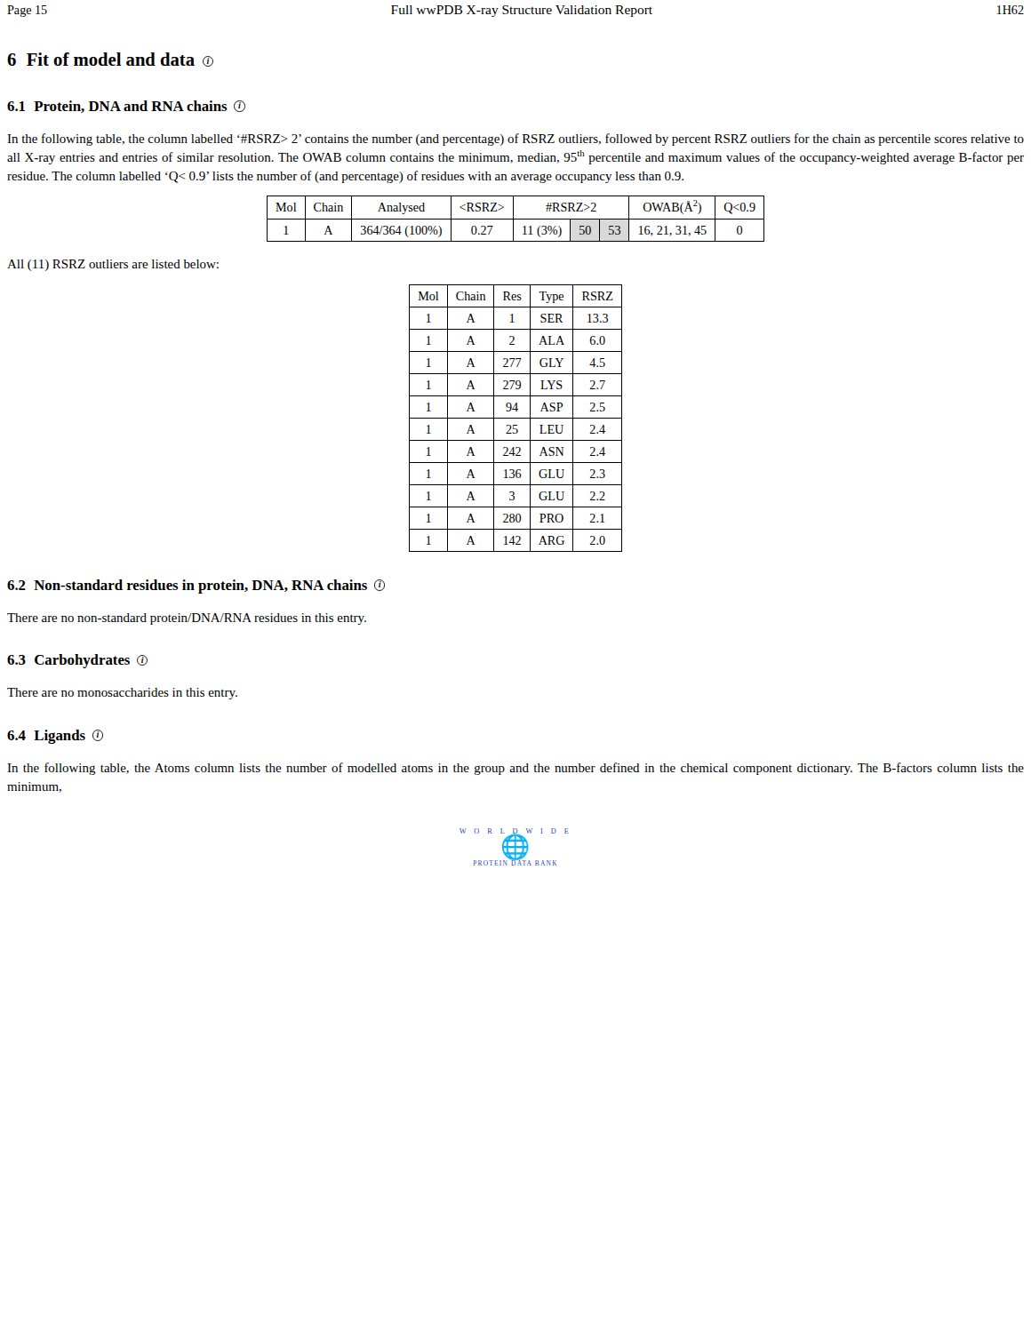Page 15
Full wwPDB X-ray Structure Validation Report
1H62
6 Fit of model and data i
6.1 Protein, DNA and RNA chains i
In the following table, the column labelled ‘#RSRZ> 2’ contains the number (and percentage) of RSRZ outliers, followed by percent RSRZ outliers for the chain as percentile scores relative to all X-ray entries and entries of similar resolution. The OWAB column contains the minimum, median, 95th percentile and maximum values of the occupancy-weighted average B-factor per residue. The column labelled ‘Q< 0.9’ lists the number of (and percentage) of residues with an average occupancy less than 0.9.
| Mol | Chain | Analysed | <RSRZ> | #RSRZ>2 | OWAB(Å 2 ) | Q<0.9 |
| --- | --- | --- | --- | --- | --- | --- |
| 1 | A | 364/364 (100%) | 0.27 | 11 (3%) | 50 | 53 | 16, 21, 31, 45 | 0 |
All (11) RSRZ outliers are listed below:
| Mol | Chain | Res | Type | RSRZ |
| --- | --- | --- | --- | --- |
| 1 | A | 1 | SER | 13.3 |
| 1 | A | 2 | ALA | 6.0 |
| 1 | A | 277 | GLY | 4.5 |
| 1 | A | 279 | LYS | 2.7 |
| 1 | A | 94 | ASP | 2.5 |
| 1 | A | 25 | LEU | 2.4 |
| 1 | A | 242 | ASN | 2.4 |
| 1 | A | 136 | GLU | 2.3 |
| 1 | A | 3 | GLU | 2.2 |
| 1 | A | 280 | PRO | 2.1 |
| 1 | A | 142 | ARG | 2.0 |
6.2 Non-standard residues in protein, DNA, RNA chains i
There are no non-standard protein/DNA/RNA residues in this entry.
6.3 Carbohydrates i
There are no monosaccharides in this entry.
6.4 Ligands i
In the following table, the Atoms column lists the number of modelled atoms in the group and the number defined in the chemical component dictionary. The B-factors column lists the minimum,
W O R L D W I D E 🌐 PROTEIN DATA BANK